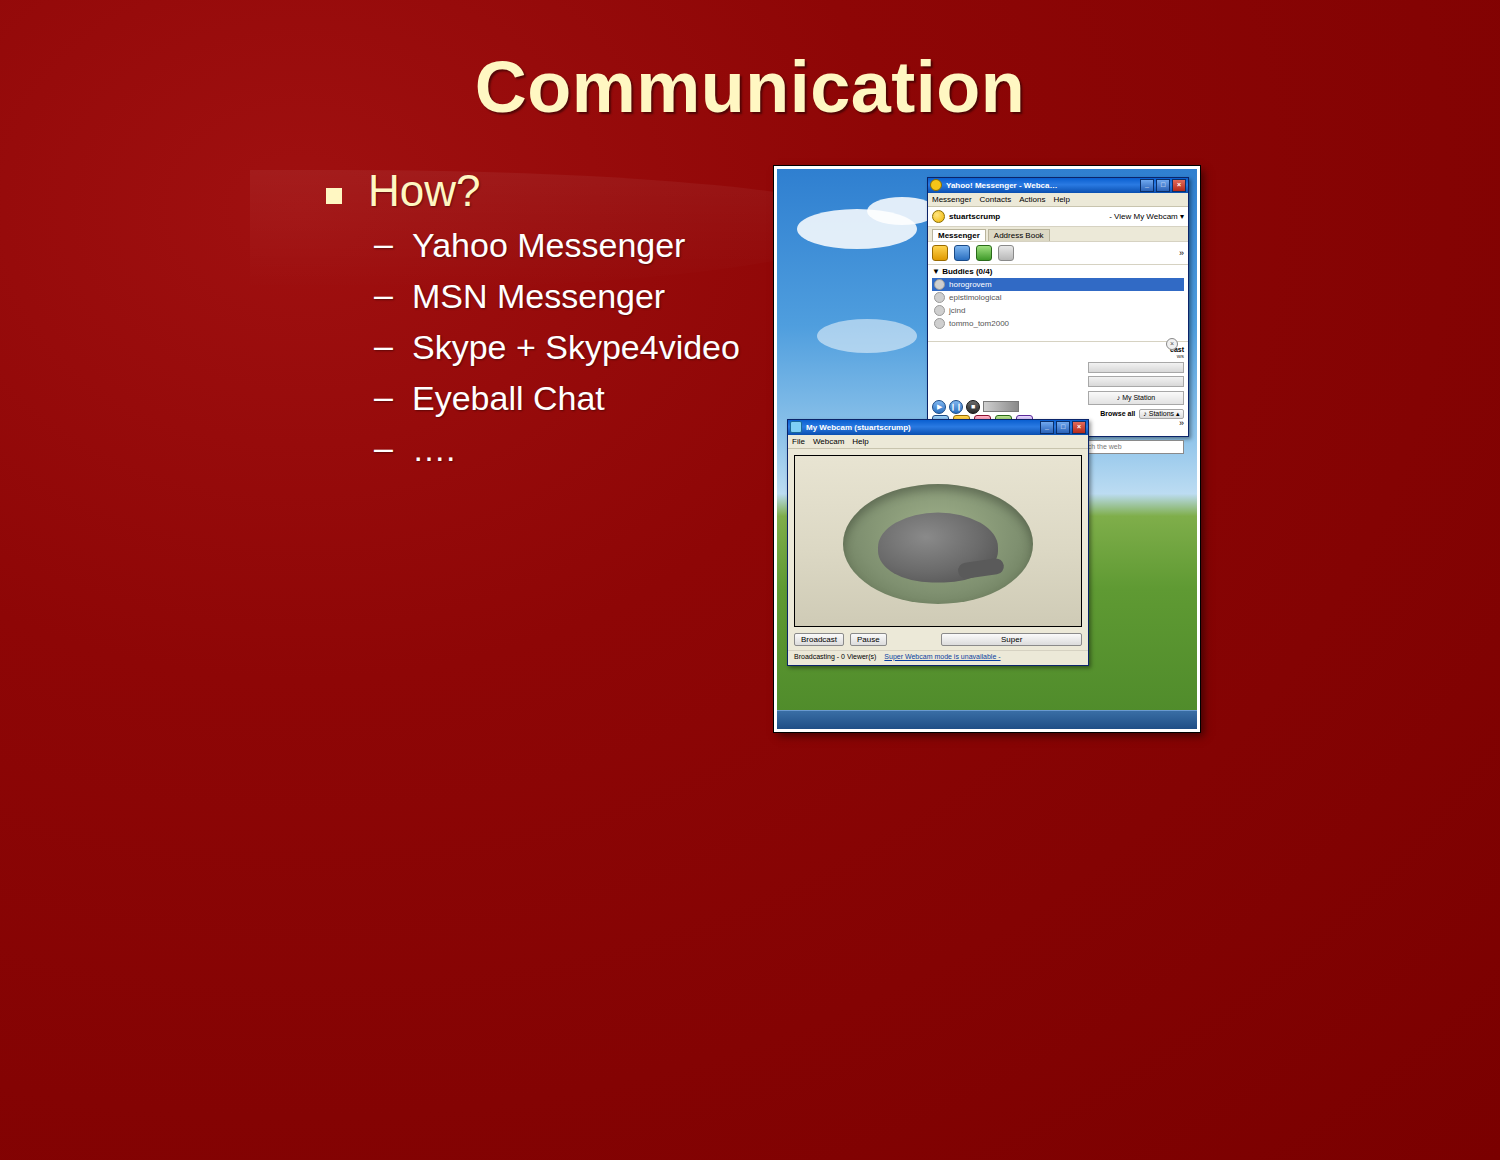Communication
How?
Yahoo Messenger
MSN Messenger
Skype + Skype4video
Eyeball Chat
….
Yahoo! Messenger - Webca… _ □ ×
Messenger Contacts Actions Help
stuartscrump - View My Webcam ▾
Messenger Address Book
»
▼ Buddies (0/4)
horogrovem
epistimological
jcind
tommo_tom2000
×
cast
ws
♪ My Station
Browse all ♪ Stations ▴
▶ ❙❙ ■
»
Y! ▾ Search the web
My Webcam (stuartscrump) _ □ ×
File Webcam Help
Broadcast Pause Super
Broadcasting - 0 Viewer(s) Super Webcam mode is unavailable -